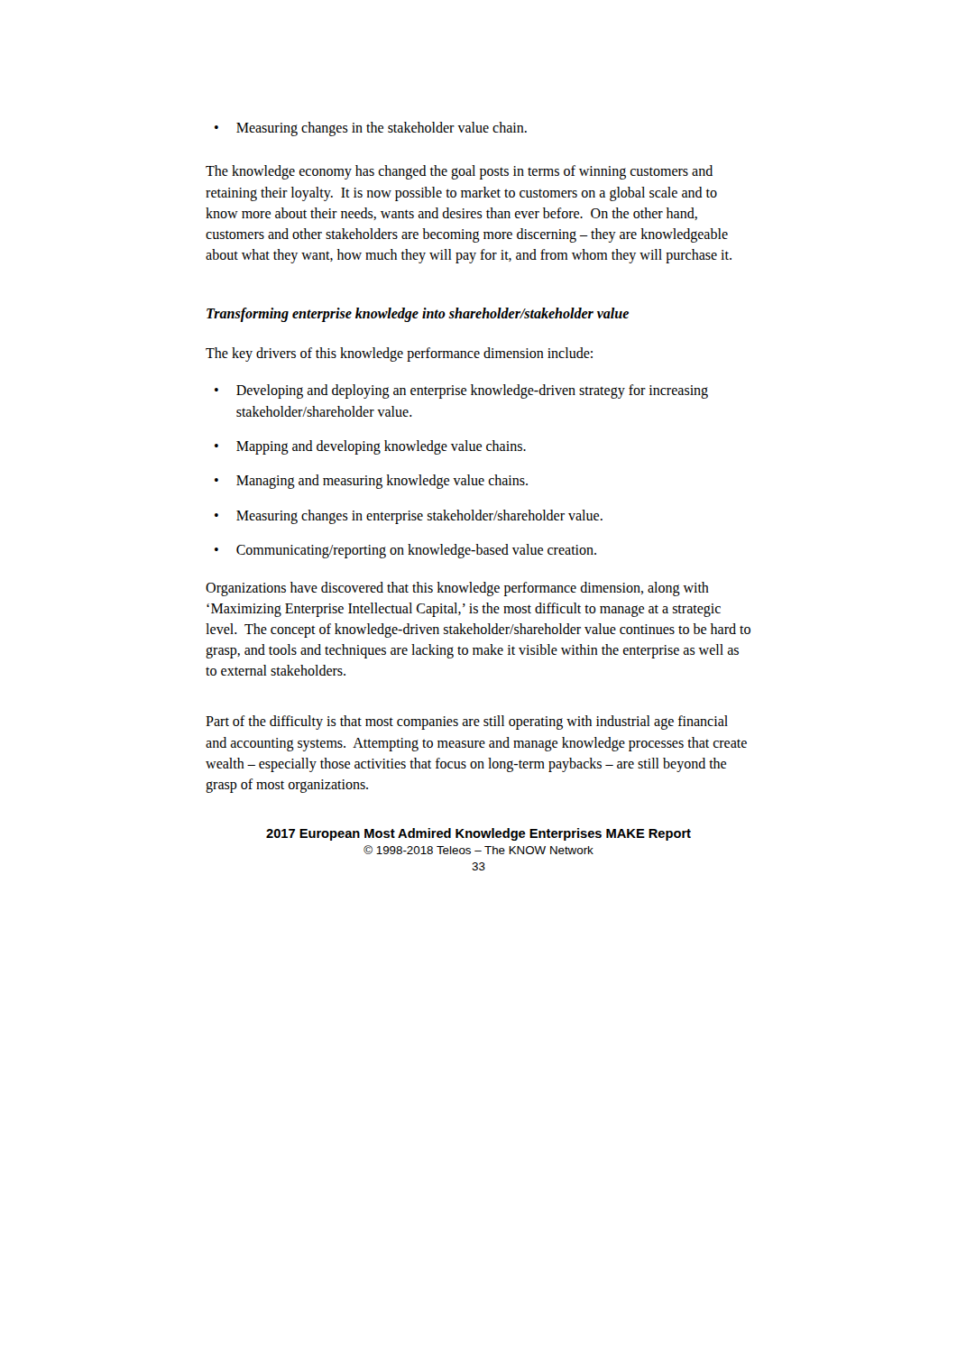Measuring changes in the stakeholder value chain.
The knowledge economy has changed the goal posts in terms of winning customers and retaining their loyalty. It is now possible to market to customers on a global scale and to know more about their needs, wants and desires than ever before. On the other hand, customers and other stakeholders are becoming more discerning – they are knowledgeable about what they want, how much they will pay for it, and from whom they will purchase it.
Transforming enterprise knowledge into shareholder/stakeholder value
The key drivers of this knowledge performance dimension include:
Developing and deploying an enterprise knowledge-driven strategy for increasing stakeholder/shareholder value.
Mapping and developing knowledge value chains.
Managing and measuring knowledge value chains.
Measuring changes in enterprise stakeholder/shareholder value.
Communicating/reporting on knowledge-based value creation.
Organizations have discovered that this knowledge performance dimension, along with ‘Maximizing Enterprise Intellectual Capital,’ is the most difficult to manage at a strategic level. The concept of knowledge-driven stakeholder/shareholder value continues to be hard to grasp, and tools and techniques are lacking to make it visible within the enterprise as well as to external stakeholders.
Part of the difficulty is that most companies are still operating with industrial age financial and accounting systems. Attempting to measure and manage knowledge processes that create wealth – especially those activities that focus on long-term paybacks – are still beyond the grasp of most organizations.
2017 European Most Admired Knowledge Enterprises MAKE Report
© 1998-2018 Teleos – The KNOW Network
33